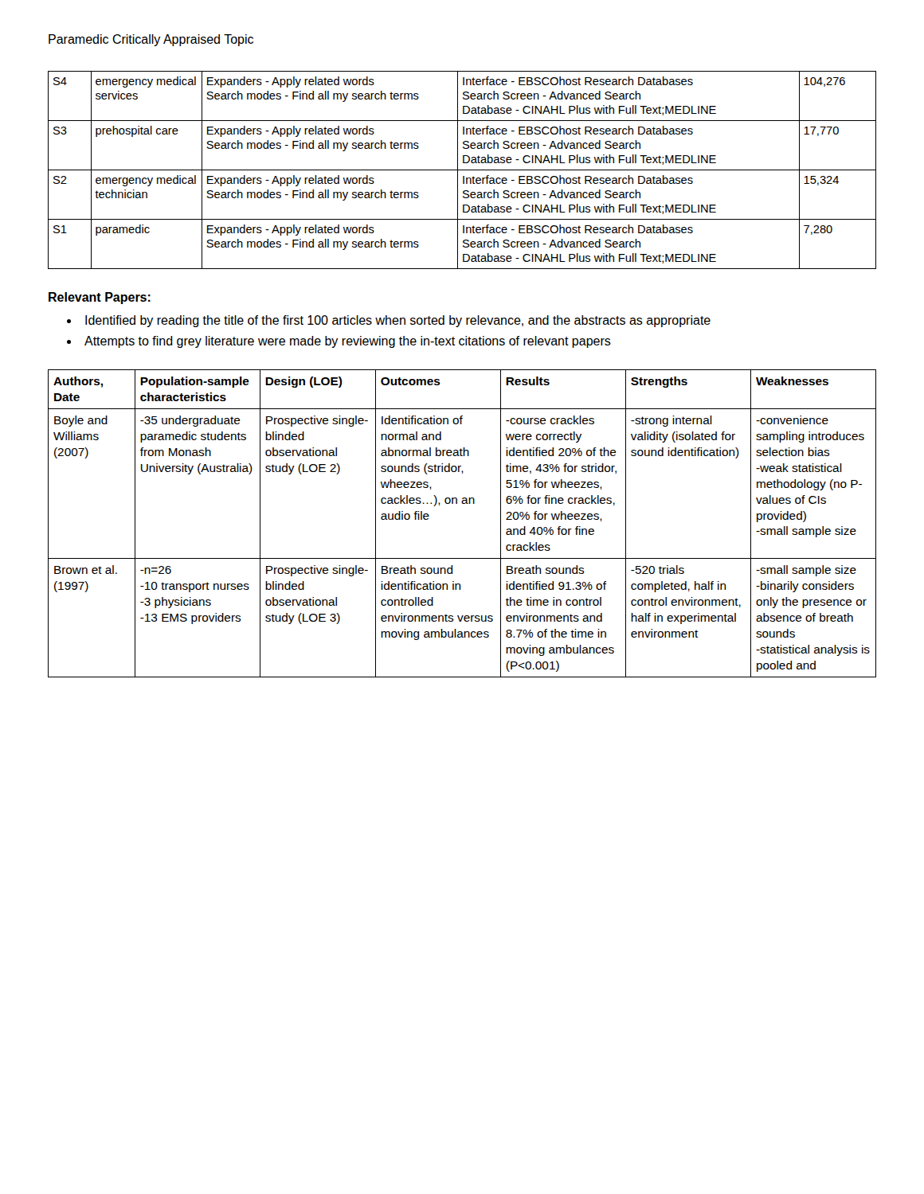Paramedic Critically Appraised Topic
| S4 | emergency medical services | Expanders - Apply related words Search modes - Find all my search terms | Interface - EBSCOhost Research Databases Search Screen - Advanced Search Database - CINAHL Plus with Full Text;MEDLINE | 104,276 |
| S3 | prehospital care | Expanders - Apply related words Search modes - Find all my search terms | Interface - EBSCOhost Research Databases Search Screen - Advanced Search Database - CINAHL Plus with Full Text;MEDLINE | 17,770 |
| S2 | emergency medical technician | Expanders - Apply related words Search modes - Find all my search terms | Interface - EBSCOhost Research Databases Search Screen - Advanced Search Database - CINAHL Plus with Full Text;MEDLINE | 15,324 |
| S1 | paramedic | Expanders - Apply related words Search modes - Find all my search terms | Interface - EBSCOhost Research Databases Search Screen - Advanced Search Database - CINAHL Plus with Full Text;MEDLINE | 7,280 |
Relevant Papers:
Identified by reading the title of the first 100 articles when sorted by relevance, and the abstracts as appropriate
Attempts to find grey literature were made by reviewing the in-text citations of relevant papers
| Authors, Date | Population-sample characteristics | Design (LOE) | Outcomes | Results | Strengths | Weaknesses |
| --- | --- | --- | --- | --- | --- | --- |
| Boyle and Williams (2007) | -35 undergraduate paramedic students from Monash University (Australia) | Prospective single-blinded observational study (LOE 2) | Identification of normal and abnormal breath sounds (stridor, wheezes, cackles…), on an audio file | -course crackles were correctly identified 20% of the time, 43% for stridor, 51% for wheezes, 6% for fine crackles, 20% for wheezes, and 40% for fine crackles | -strong internal validity (isolated for sound identification) | -convenience sampling introduces selection bias -weak statistical methodology (no P-values of CIs provided) -small sample size |
| Brown et al. (1997) | -n=26 -10 transport nurses -3 physicians -13 EMS providers | Prospective single-blinded observational study (LOE 3) | Breath sound identification in controlled environments versus moving ambulances | Breath sounds identified 91.3% of the time in control environments and 8.7% of the time in moving ambulances (P<0.001) | -520 trials completed, half in control environment, half in experimental environment | -small sample size -binarily considers only the presence or absence of breath sounds -statistical analysis is pooled and |